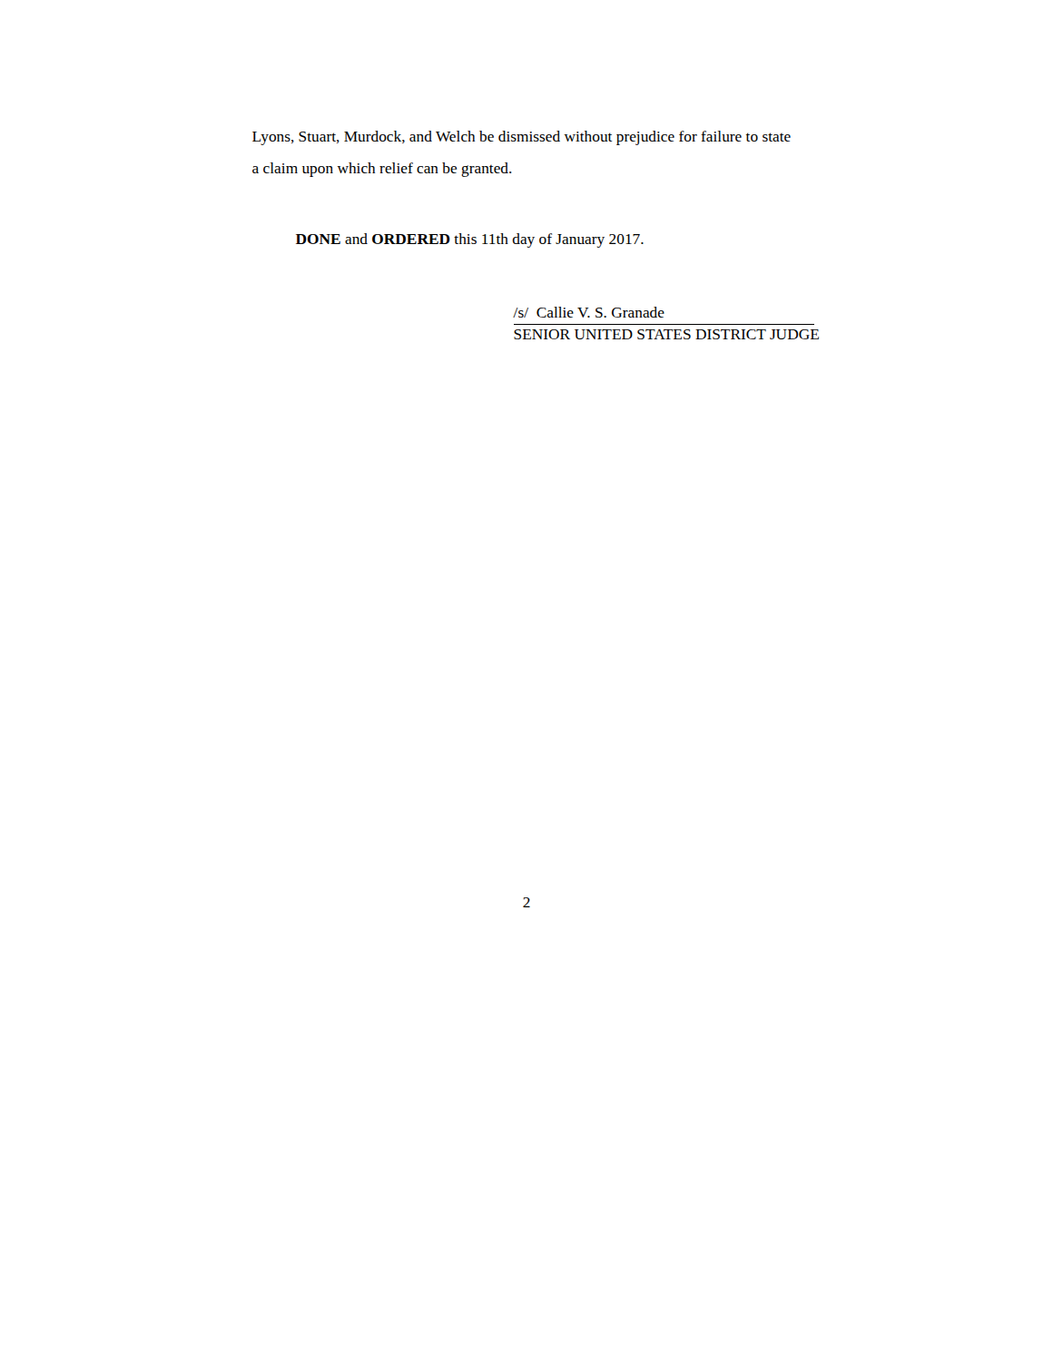Lyons, Stuart, Murdock, and Welch be dismissed without prejudice for failure to state a claim upon which relief can be granted.
DONE and ORDERED this 11th day of January 2017.
/s/ Callie V. S. Granade SENIOR UNITED STATES DISTRICT JUDGE
2